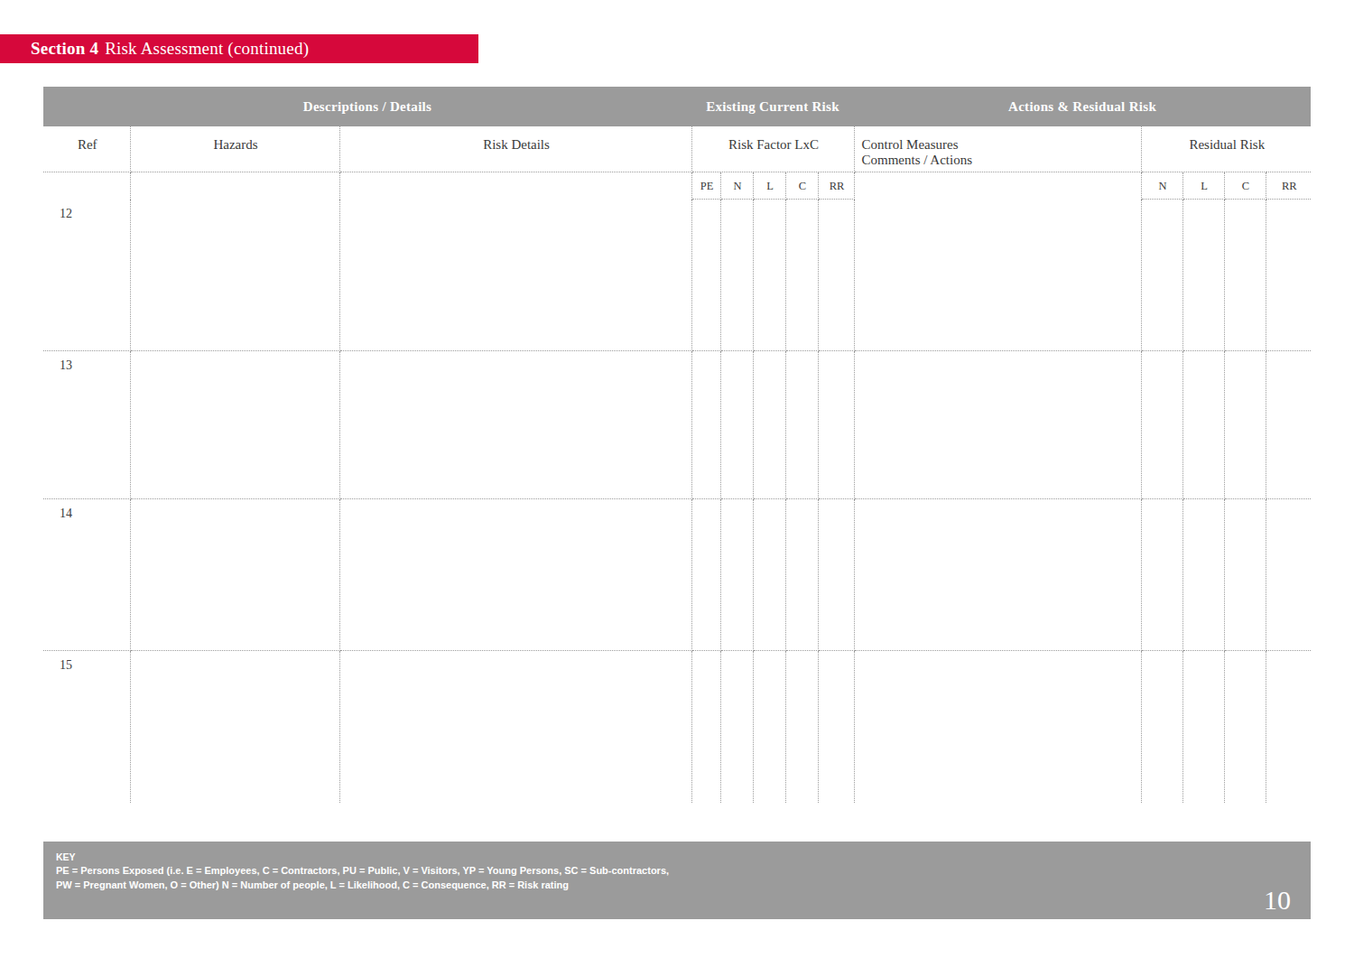Section 4 Risk Assessment (continued)
| Descriptions / Details | Existing Current Risk | Actions & Residual Risk |
| --- | --- | --- |
| Ref | Hazards | Risk Details | Risk Factor LxC | Control Measures Comments / Actions | Residual Risk |
| | | | PE | N | L | C | RR | | N | L | C | RR |
| 12 | | | | | | | | | | | | |
| 13 | | | | | | | | | | | | |
| 14 | | | | | | | | | | | | |
| 15 | | | | | | | | | | | | |
KEY
PE = Persons Exposed (i.e. E = Employees, C = Contractors, PU = Public, V = Visitors, YP = Young Persons, SC = Sub-contractors,
PW = Pregnant Women, O = Other) N = Number of people, L = Likelihood, C = Consequence, RR = Risk rating
10